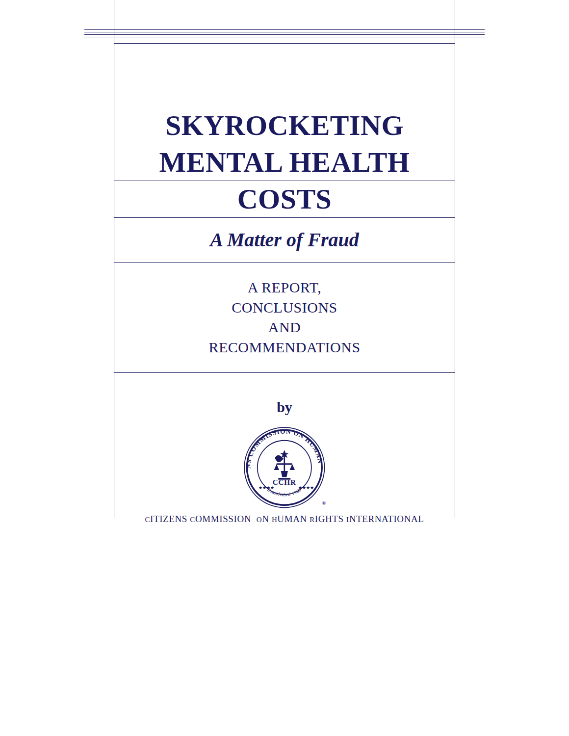SKYROCKETING
MENTAL HEALTH
COSTS
A Matter of Fraud
A REPORT,
CONCLUSIONS
AND
RECOMMENDATIONS
by
CITIZENS COMMISSION ON HUMAN RIGHTS Established 1969 CCHR ★★★★ ★★★★ ®
CITIZENS COMMISSION ON HUMAN RIGHTS INTERNATIONAL